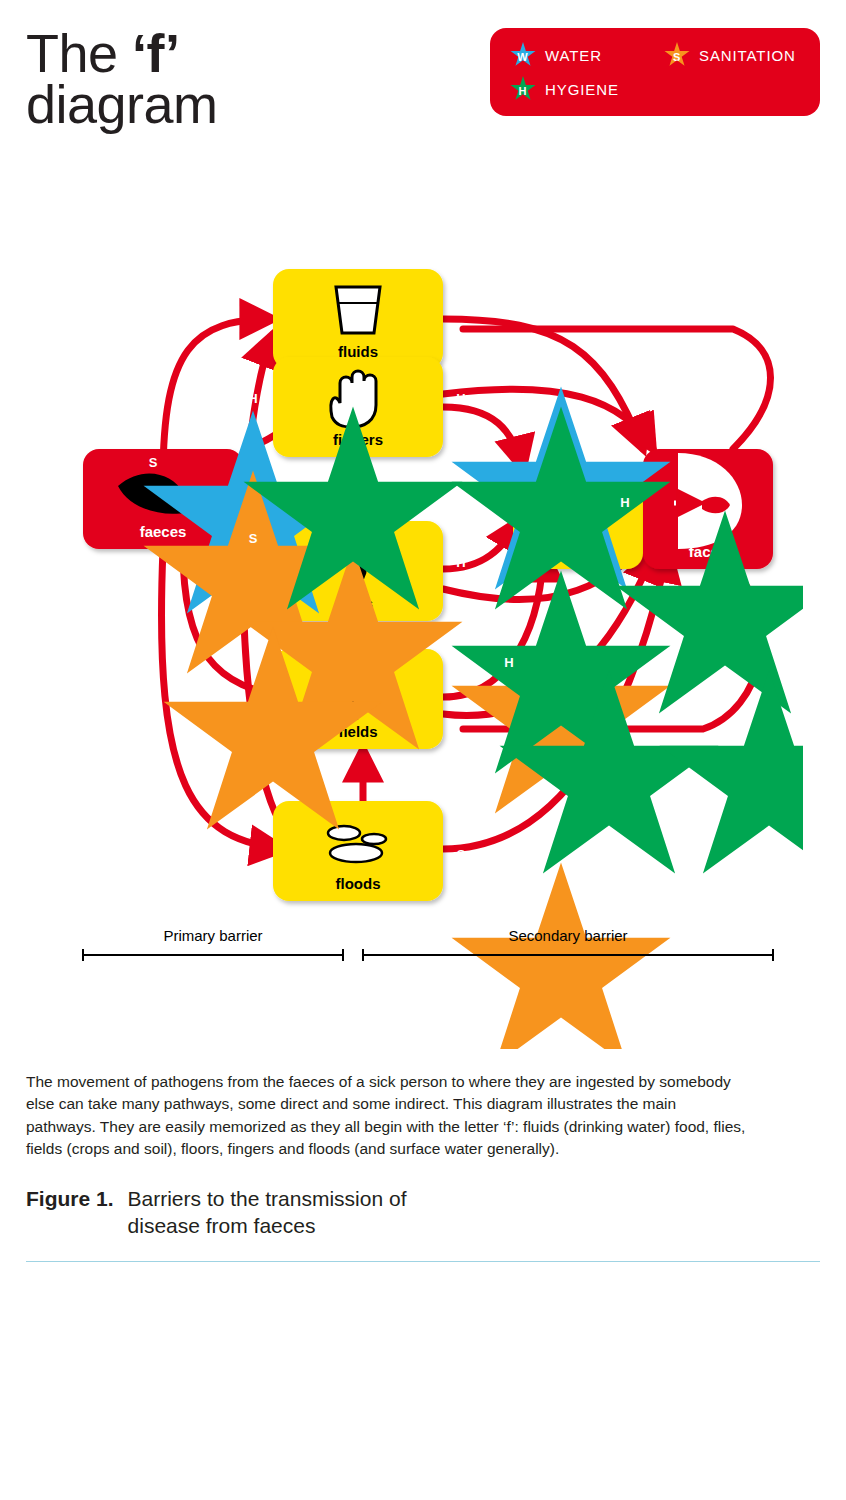The ‘f’
diagram
W WATER
S SANITATION
H HYGIENE
The ‘f’ diagram Flow diagram showing pathways of pathogens from faeces to a new host via fluids, fingers, flies, fields and floods, to food and then the mouth. Water, sanitation and hygiene barriers are marked with coloured stars. faeces fluids fingers flies fields floods food faces W W S S S S S H H H H H H Primary barrier Secondary barrier
The movement of pathogens from the faeces of a sick person to where they are ingested by somebody else can take many pathways, some direct and some indirect. This diagram illustrates the main pathways. They are easily memorized as they all begin with the letter ‘f’: fluids (drinking water) food, flies, fields (crops and soil), floors, fingers and floods (and surface water generally).
Figure 1. Barriers to the transmission of
disease from faeces